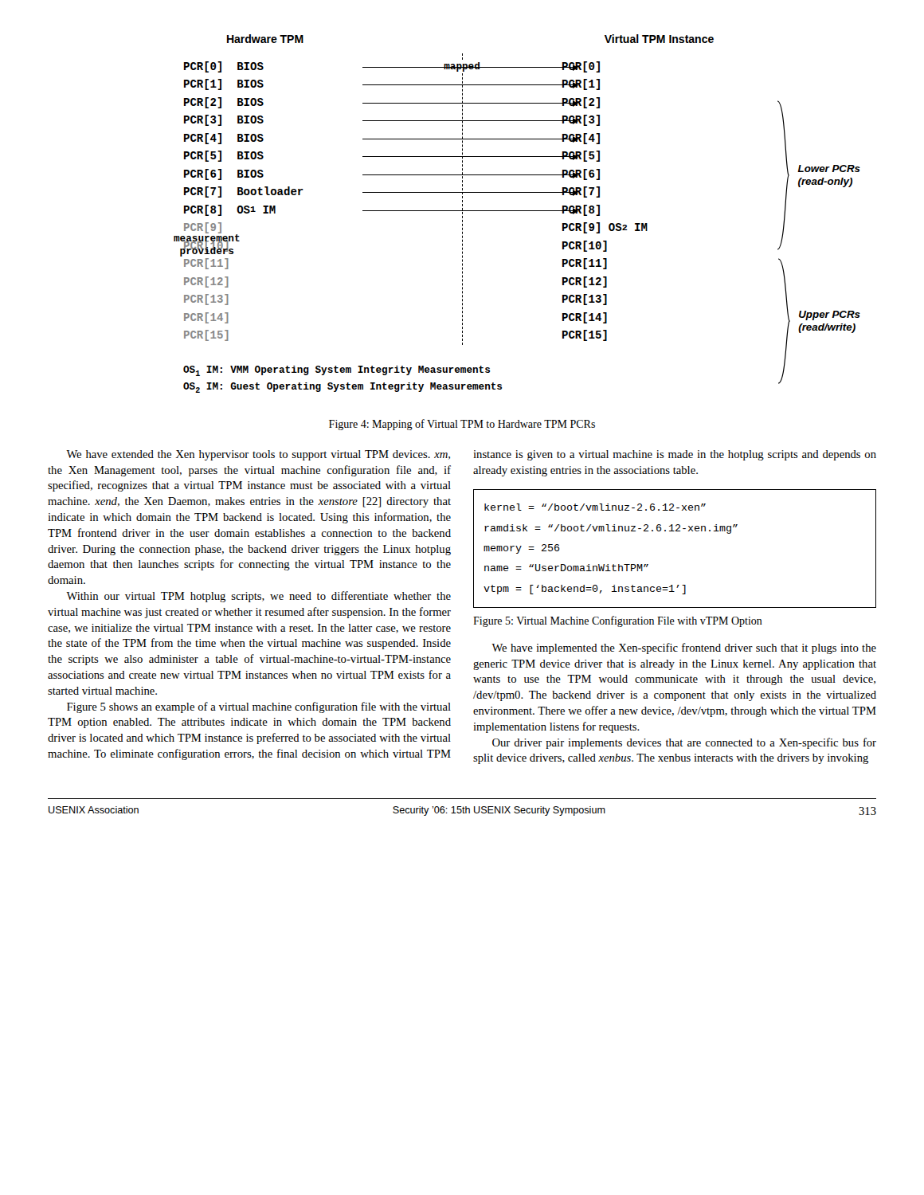Hardware TPM
Virtual TPM Instance
PCR[0] BIOS
PCR[1] BIOS
PCR[2] BIOS
PCR[3] BIOS
PCR[4] BIOS
PCR[5] BIOS
PCR[6] BIOS
PCR[7] Bootloader
PCR[8] OS1 IM
PCR[9]
PCR[10]
PCR[11]
PCR[12]
PCR[13]
PCR[14]
PCR[15]
measurement
providers
mapped
PCR[0]
PCR[1]
PCR[2]
PCR[3]
PCR[4]
PCR[5]
PCR[6]
PCR[7]
PCR[8]
PCR[9] OS2 IM
PCR[10]
PCR[11]
PCR[12]
PCR[13]
PCR[14]
PCR[15]
Lower PCRs
(read-only)
Upper PCRs
(read/write)
OS1 IM: VMM Operating System Integrity Measurements
OS2 IM: Guest Operating System Integrity Measurements
Figure 4: Mapping of Virtual TPM to Hardware TPM PCRs
We have extended the Xen hypervisor tools to support virtual TPM devices. xm, the Xen Management tool, parses the virtual machine configuration file and, if specified, recognizes that a virtual TPM instance must be associated with a virtual machine. xend, the Xen Daemon, makes entries in the xenstore [22] directory that indicate in which domain the TPM backend is located. Using this information, the TPM frontend driver in the user domain establishes a connection to the backend driver. During the connection phase, the backend driver triggers the Linux hotplug daemon that then launches scripts for connecting the virtual TPM instance to the domain.
Within our virtual TPM hotplug scripts, we need to differentiate whether the virtual machine was just created or whether it resumed after suspension. In the former case, we initialize the virtual TPM instance with a reset. In the latter case, we restore the state of the TPM from the time when the virtual machine was suspended. Inside the scripts we also administer a table of virtual-machine-to-virtual-TPM-instance associations and create new virtual TPM instances when no virtual TPM exists for a started virtual machine.
Figure 5 shows an example of a virtual machine configuration file with the virtual TPM option enabled. The attributes indicate in which domain the TPM backend driver is located and which TPM instance is preferred to be associated with the virtual machine. To eliminate configuration errors, the final decision on which virtual TPM instance is given to a virtual machine is made in the hotplug scripts and depends on already existing entries in the associations table.
kernel = “/boot/vmlinuz‑2.6.12‑xen”
ramdisk = “/boot/vmlinuz‑2.6.12‑xen.img”
memory = 256
name = “UserDomainWithTPM”
vtpm = [‘backend=0, instance=1’]
Figure 5: Virtual Machine Configuration File with vTPM Option
We have implemented the Xen-specific frontend driver such that it plugs into the generic TPM device driver that is already in the Linux kernel. Any application that wants to use the TPM would communicate with it through the usual device, /dev/tpm0. The backend driver is a component that only exists in the virtualized environment. There we offer a new device, /dev/vtpm, through which the virtual TPM implementation listens for requests.
Our driver pair implements devices that are connected to a Xen-specific bus for split device drivers, called xenbus. The xenbus interacts with the drivers by invoking
USENIX Association
Security ’06: 15th USENIX Security Symposium
313